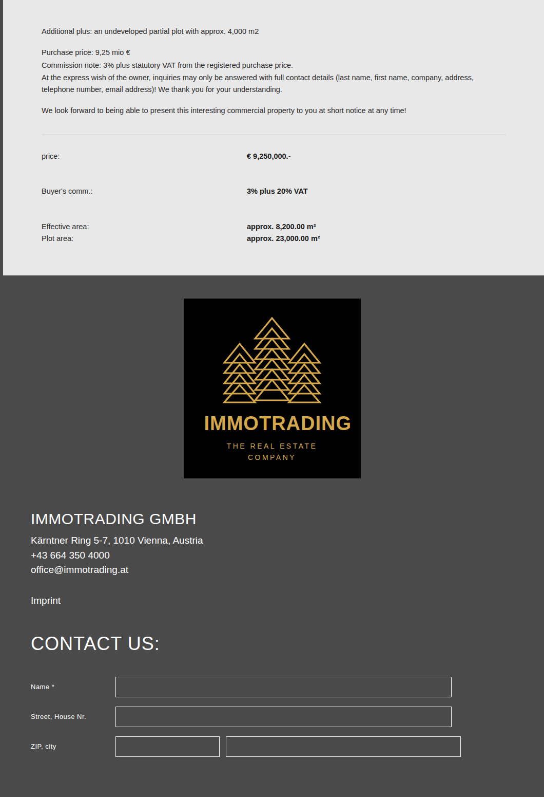Additional plus: an undeveloped partial plot with approx. 4,000 m2
Purchase price: 9,25 mio €
Commission note: 3% plus statutory VAT from the registered purchase price.
At the express wish of the owner, inquiries may only be answered with full contact details (last name, first name, company, address, telephone number, email address)! We thank you for your understanding.
We look forward to being able to present this interesting commercial property to you at short notice at any time!
| price: | € 9,250,000.- |
| Buyer's comm.: | 3% plus 20% VAT |
| Effective area: | approx. 8,200.00 m² |
| Plot area: | approx. 23,000.00 m² |
IMMOTRADING
THE REAL ESTATE COMPANY
IMMOTRADING GMBH
Kärntner Ring 5-7, 1010 Vienna, Austria
+43 664 350 4000
office@immotrading.at
Imprint
CONTACT US:
Name *
Street, House Nr.
ZIP, city